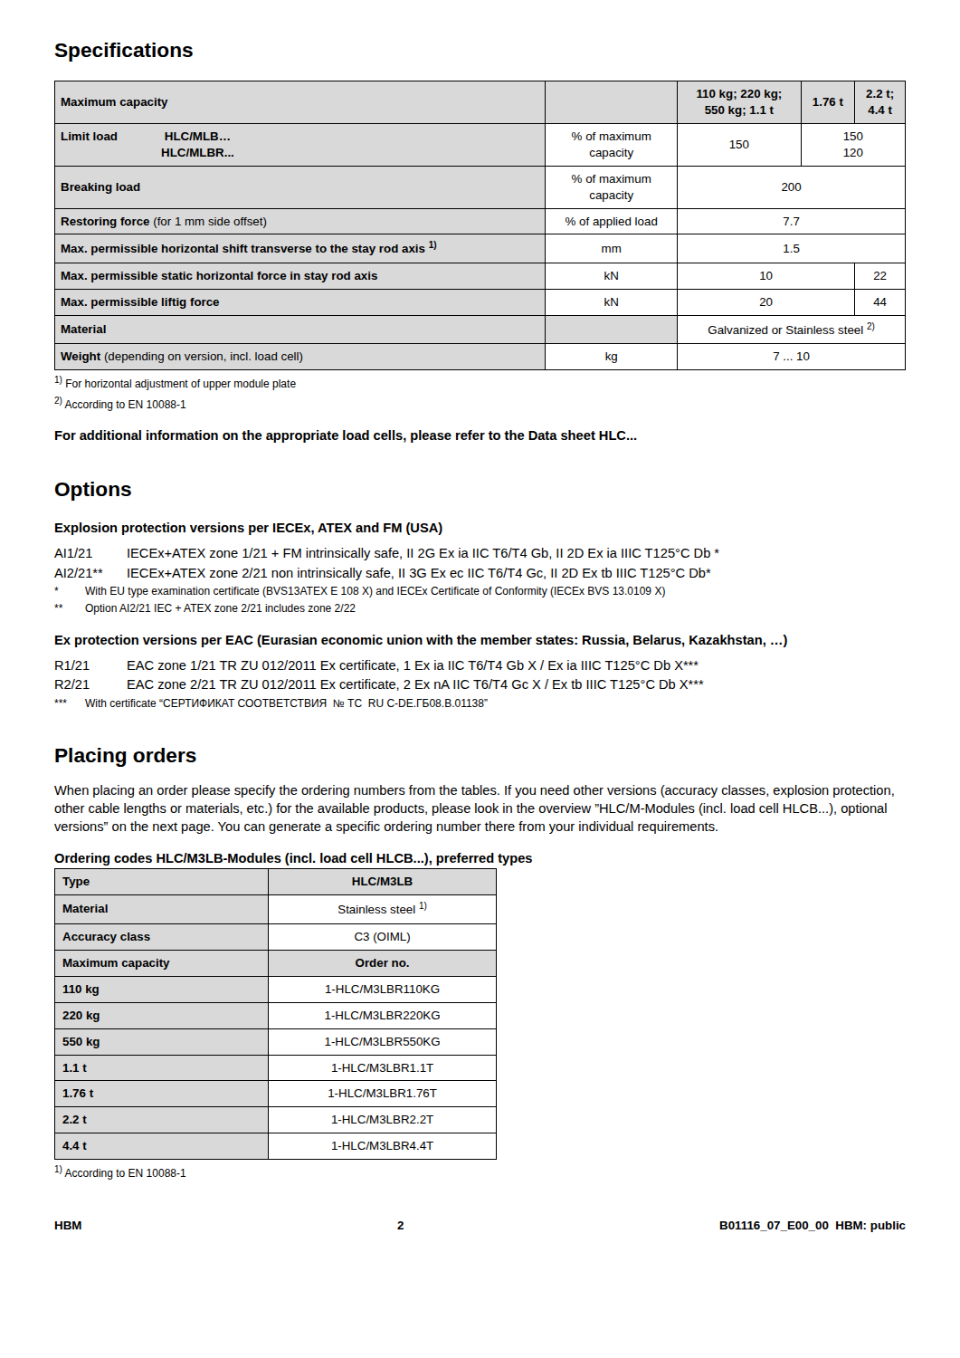Specifications
| Maximum capacity | | 110 kg; 220 kg; 550 kg; 1.1 t | 1.76 t | 2.2 t; 4.4 t |
| Limit load HLC/MLB… HLC/MLBR... | % of maximum capacity | 150 | 150 120 |
| Breaking load | % of maximum capacity | 200 |
| Restoring force (for 1 mm side offset) | % of applied load | 7.7 |
| Max. permissible horizontal shift transverse to the stay rod axis 1) | mm | 1.5 |
| Max. permissible static horizontal force in stay rod axis | kN | 10 | 22 |
| Max. permissible liftig force | kN | 20 | 44 |
| Material | | Galvanized or Stainless steel 2) |
| Weight (depending on version, incl. load cell) | kg | 7 ... 10 |
1) For horizontal adjustment of upper module plate
2) According to EN 10088-1
For additional information on the appropriate load cells, please refer to the Data sheet HLC...
Options
Explosion protection versions per IECEx, ATEX and FM (USA)
AI1/21
IECEx+ATEX zone 1/21 + FM intrinsically safe, II 2G Ex ia IIC T6/T4 Gb, II 2D Ex ia IIIC T125°C Db *
AI2/21**
IECEx+ATEX zone 2/21 non intrinsically safe, II 3G Ex ec IIC T6/T4 Gc, II 2D Ex tb IIIC T125°C Db*
*
With EU type examination certificate (BVS13ATEX E 108 X) and IECEx Certificate of Conformity (IECEx BVS 13.0109 X)
**
Option AI2/21 IEC + ATEX zone 2/21 includes zone 2/22
Ex protection versions per EAC (Eurasian economic union with the member states: Russia, Belarus, Kazakhstan, …)
R1/21
EAC zone 1/21 TR ZU 012/2011 Ex certificate, 1 Ex ia IIC T6/T4 Gb X / Ex ia IIIC T125°C Db X***
R2/21
EAC zone 2/21 TR ZU 012/2011 Ex certificate, 2 Ex nA IIC T6/T4 Gc X / Ex tb IIIC T125°C Db X***
***
With certificate “СЕРТИФИКАТ СООТВЕТСТВИЯ № ТС RU C-DE.ГБ08.В.01138”
Placing orders
When placing an order please specify the ordering numbers from the tables. If you need other versions (accuracy classes, explosion protection, other cable lengths or materials, etc.) for the available products, please look in the overview ”HLC/M-Modules (incl. load cell HLCB...), optional versions” on the next page. You can generate a specific ordering number there from your individual requirements.
Ordering codes HLC/M3LB-Modules (incl. load cell HLCB...), preferred types
| Type | HLC/M3LB |
| Material | Stainless steel 1) |
| Accuracy class | C3 (OIML) |
| Maximum capacity | Order no. |
| 110 kg | 1-HLC/M3LBR110KG |
| 220 kg | 1-HLC/M3LBR220KG |
| 550 kg | 1-HLC/M3LBR550KG |
| 1.1 t | 1-HLC/M3LBR1.1T |
| 1.76 t | 1-HLC/M3LBR1.76T |
| 2.2 t | 1-HLC/M3LBR2.2T |
| 4.4 t | 1-HLC/M3LBR4.4T |
1) According to EN 10088-1
HBM
2
B01116_07_E00_00 HBM: public